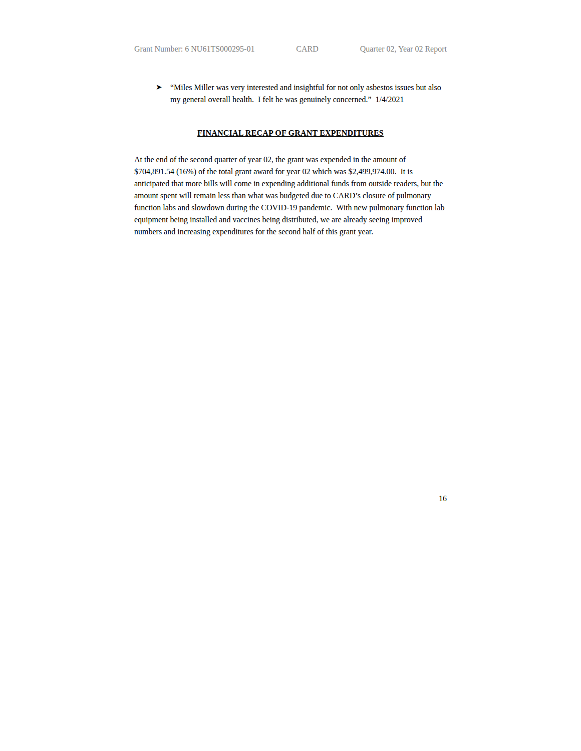Grant Number: 6 NU61TS000295-01 CARD Quarter 02, Year 02 Report
“Miles Miller was very interested and insightful for not only asbestos issues but also my general overall health. I felt he was genuinely concerned.” 1/4/2021
FINANCIAL RECAP OF GRANT EXPENDITURES
At the end of the second quarter of year 02, the grant was expended in the amount of $704,891.54 (16%) of the total grant award for year 02 which was $2,499,974.00. It is anticipated that more bills will come in expending additional funds from outside readers, but the amount spent will remain less than what was budgeted due to CARD’s closure of pulmonary function labs and slowdown during the COVID-19 pandemic. With new pulmonary function lab equipment being installed and vaccines being distributed, we are already seeing improved numbers and increasing expenditures for the second half of this grant year.
16